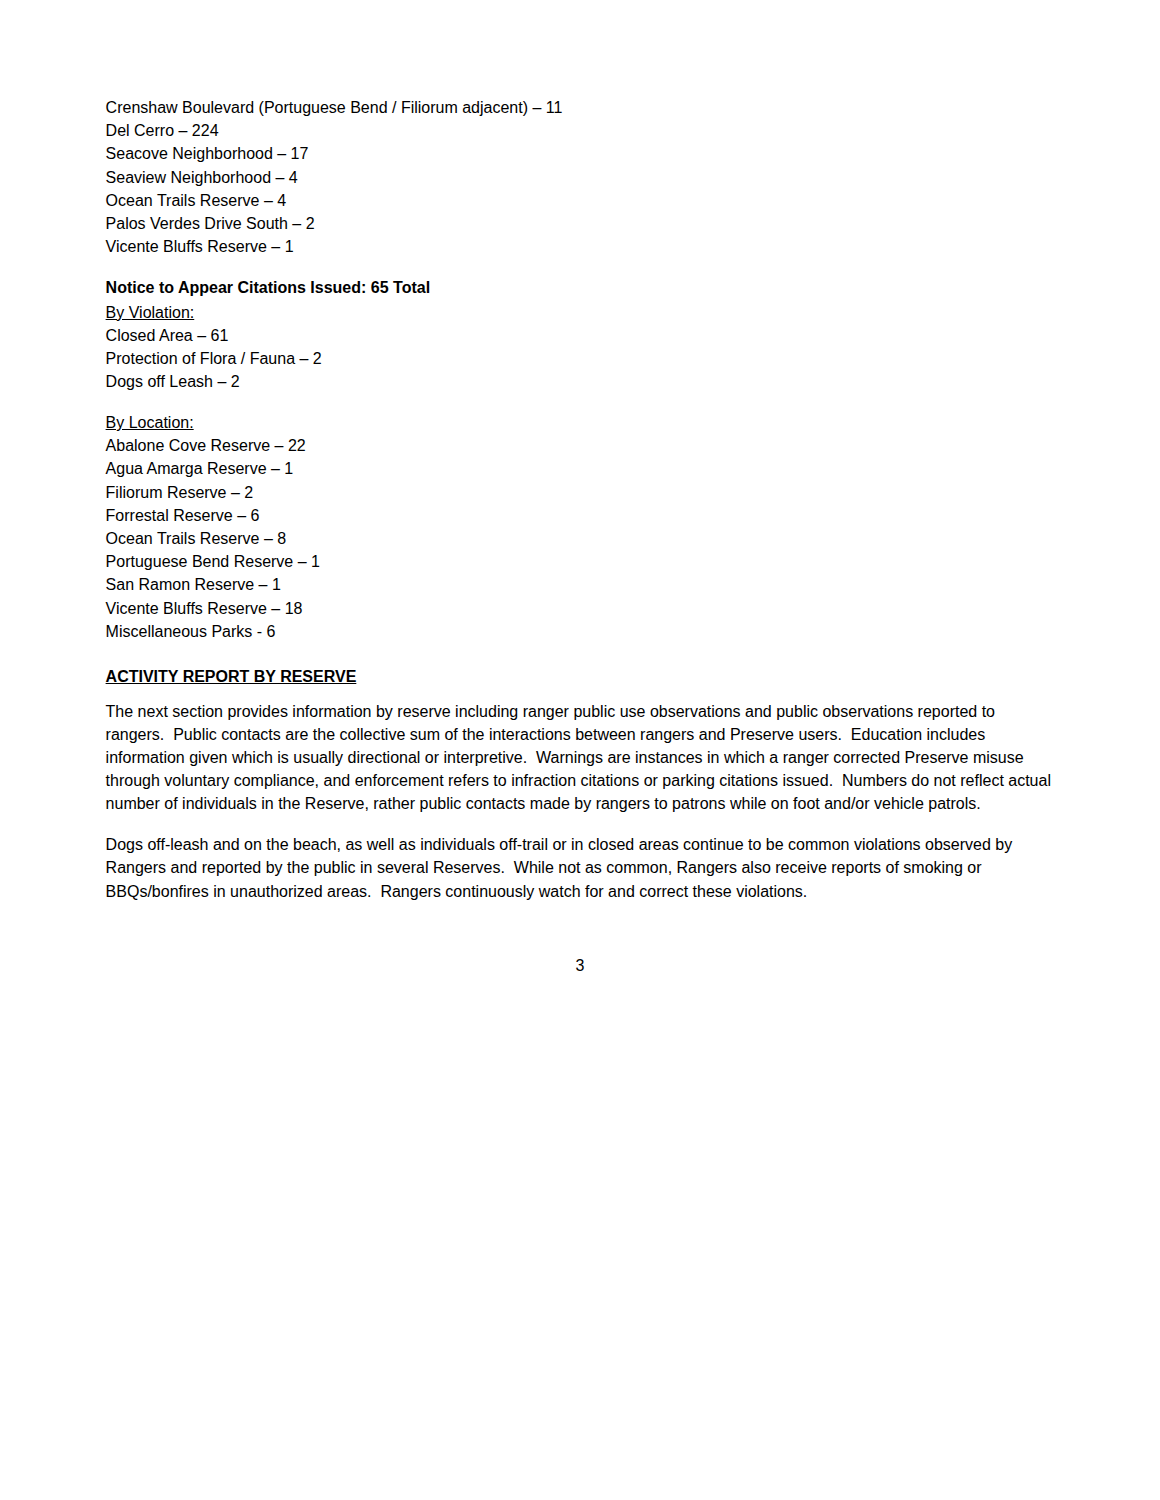Crenshaw Boulevard (Portuguese Bend / Filiorum adjacent) – 11
Del Cerro – 224
Seacove Neighborhood – 17
Seaview Neighborhood – 4
Ocean Trails Reserve – 4
Palos Verdes Drive South – 2
Vicente Bluffs Reserve – 1
Notice to Appear Citations Issued: 65 Total
By Violation:
Closed Area – 61
Protection of Flora / Fauna – 2
Dogs off Leash – 2
By Location:
Abalone Cove Reserve – 22
Agua Amarga Reserve – 1
Filiorum Reserve – 2
Forrestal Reserve – 6
Ocean Trails Reserve – 8
Portuguese Bend Reserve – 1
San Ramon Reserve – 1
Vicente Bluffs Reserve – 18
Miscellaneous Parks - 6
ACTIVITY REPORT BY RESERVE
The next section provides information by reserve including ranger public use observations and public observations reported to rangers. Public contacts are the collective sum of the interactions between rangers and Preserve users. Education includes information given which is usually directional or interpretive. Warnings are instances in which a ranger corrected Preserve misuse through voluntary compliance, and enforcement refers to infraction citations or parking citations issued. Numbers do not reflect actual number of individuals in the Reserve, rather public contacts made by rangers to patrons while on foot and/or vehicle patrols.
Dogs off-leash and on the beach, as well as individuals off-trail or in closed areas continue to be common violations observed by Rangers and reported by the public in several Reserves. While not as common, Rangers also receive reports of smoking or BBQs/bonfires in unauthorized areas. Rangers continuously watch for and correct these violations.
3